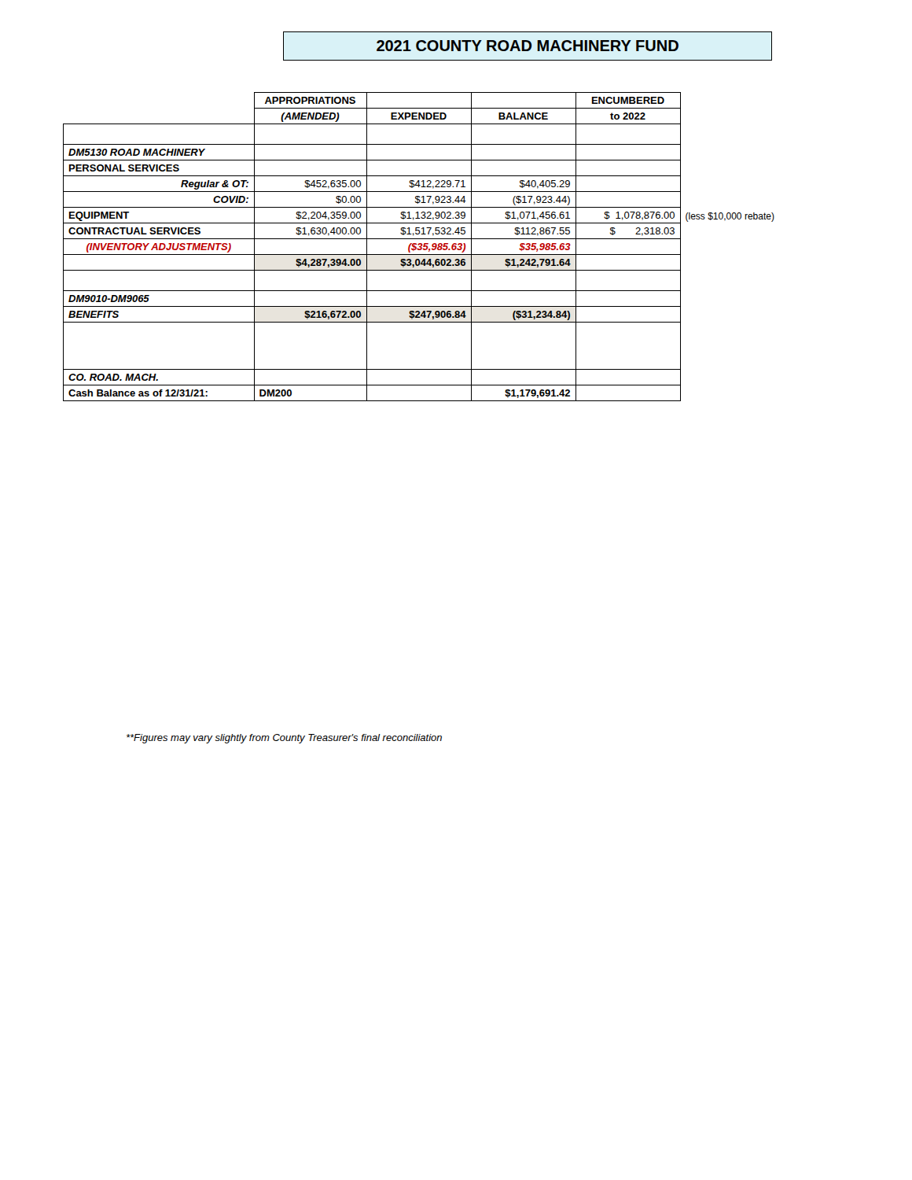2021 COUNTY ROAD MACHINERY FUND
| | APPROPRIATIONS | | | ENCUMBERED | |
| | (AMENDED) | EXPENDED | BALANCE | to 2022 | |
| DM5130 ROAD MACHINERY | | | | | |
| PERSONAL SERVICES | | | | | |
| Regular & OT: | $452,635.00 | $412,229.71 | $40,405.29 | | |
| COVID: | $0.00 | $17,923.44 | ($17,923.44) | | |
| EQUIPMENT | $2,204,359.00 | $1,132,902.39 | $1,071,456.61 | $ 1,078,876.00 | (less $10,000 rebate) |
| CONTRACTUAL SERVICES | $1,630,400.00 | $1,517,532.45 | $112,867.55 | $ 2,318.03 | |
| (INVENTORY ADJUSTMENTS) | | ($35,985.63) | $35,985.63 | | |
| | $4,287,394.00 | $3,044,602.36 | $1,242,791.64 | | |
| DM9010-DM9065 | | | | | |
| BENEFITS | $216,672.00 | $247,906.84 | ($31,234.84) | | |
| CO. ROAD. MACH. | | | | | |
| Cash Balance as of 12/31/21: | DM200 | | $1,179,691.42 | | |
**Figures may vary slightly from County Treasurer's final reconciliation